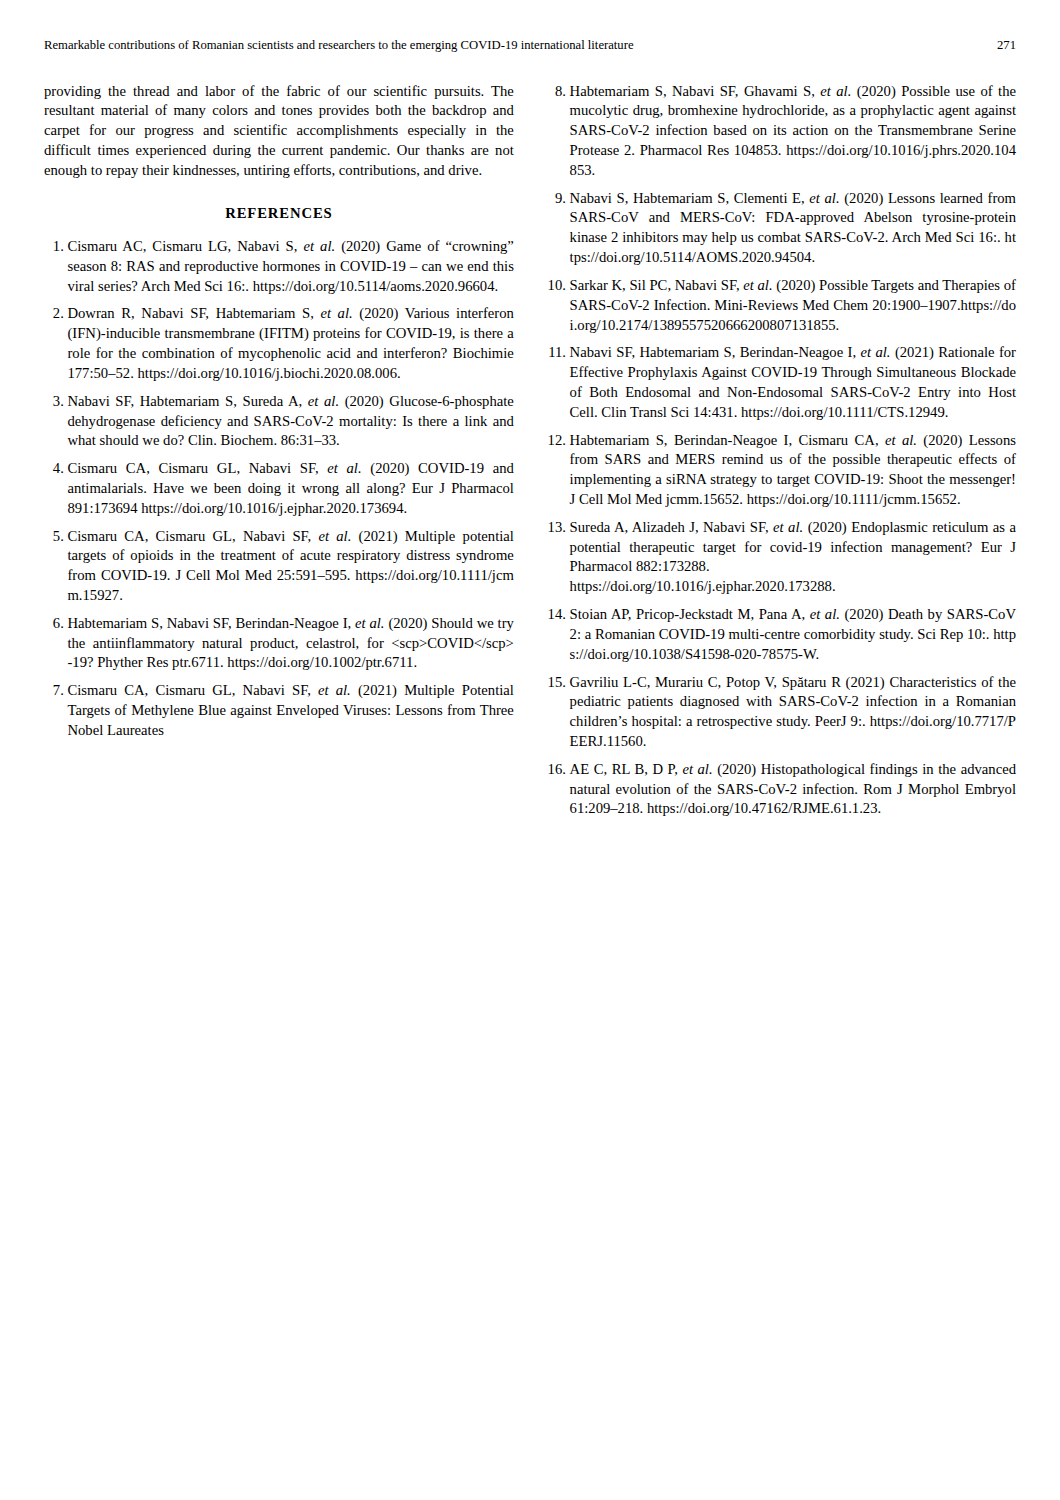Remarkable contributions of Romanian scientists and researchers to the emerging COVID-19 international literature 271
providing the thread and labor of the fabric of our scientific pursuits. The resultant material of many colors and tones provides both the backdrop and carpet for our progress and scientific accomplishments especially in the difficult times experienced during the current pandemic. Our thanks are not enough to repay their kindnesses, untiring efforts, contributions, and drive.
REFERENCES
Cismaru AC, Cismaru LG, Nabavi S, et al. (2020) Game of “crowning” season 8: RAS and reproductive hormones in COVID-19 – can we end this viral series? Arch Med Sci 16:. https://doi.org/10.5114/aoms.2020.96604.
Dowran R, Nabavi SF, Habtemariam S, et al. (2020) Various interferon (IFN)-inducible transmembrane (IFITM) proteins for COVID-19, is there a role for the combination of mycophenolic acid and interferon? Biochimie 177:50–52. https://doi.org/10.1016/j.biochi.2020.08.006.
Nabavi SF, Habtemariam S, Sureda A, et al. (2020) Glucose-6-phosphate dehydrogenase deficiency and SARS-CoV-2 mortality: Is there a link and what should we do? Clin. Biochem. 86:31–33.
Cismaru CA, Cismaru GL, Nabavi SF, et al. (2020) COVID-19 and antimalarials. Have we been doing it wrong all along? Eur J Pharmacol 891:173694 https://doi.org/10.1016/j.ejphar.2020.173694.
Cismaru CA, Cismaru GL, Nabavi SF, et al. (2021) Multiple potential targets of opioids in the treatment of acute respiratory distress syndrome from COVID-19. J Cell Mol Med 25:591–595. https://doi.org/10.1111/jcmm.15927.
Habtemariam S, Nabavi SF, Berindan-Neagoe I, et al. (2020) Should we try the antiinflammatory natural product, celastrol, for <scp>COVID</scp> -19? Phyther Res ptr.6711. https://doi.org/10.1002/ptr.6711.
Cismaru CA, Cismaru GL, Nabavi SF, et al. (2021) Multiple Potential Targets of Methylene Blue against Enveloped Viruses: Lessons from Three Nobel Laureates
Habtemariam S, Nabavi SF, Ghavami S, et al. (2020) Possible use of the mucolytic drug, bromhexine hydrochloride, as a prophylactic agent against SARS-CoV-2 infection based on its action on the Transmembrane Serine Protease 2. Pharmacol Res 104853. https://doi.org/10.1016/j.phrs.2020.104853.
Nabavi S, Habtemariam S, Clementi E, et al. (2020) Lessons learned from SARS-CoV and MERS-CoV: FDA-approved Abelson tyrosine-protein kinase 2 inhibitors may help us combat SARS-CoV-2. Arch Med Sci 16:. https://doi.org/10.5114/AOMS.2020.94504.
Sarkar K, Sil PC, Nabavi SF, et al. (2020) Possible Targets and Therapies of SARS-CoV-2 Infection. Mini-Reviews Med Chem 20:1900–1907.https://doi.org/10.2174/1389557520666200807131855.
Nabavi SF, Habtemariam S, Berindan-Neagoe I, et al. (2021) Rationale for Effective Prophylaxis Against COVID-19 Through Simultaneous Blockade of Both Endosomal and Non-Endosomal SARS-CoV-2 Entry into Host Cell. Clin Transl Sci 14:431. https://doi.org/10.1111/CTS.12949.
Habtemariam S, Berindan-Neagoe I, Cismaru CA, et al. (2020) Lessons from SARS and MERS remind us of the possible therapeutic effects of implementing a siRNA strategy to target COVID-19: Shoot the messenger! J Cell Mol Med jcmm.15652. https://doi.org/10.1111/jcmm.15652.
Sureda A, Alizadeh J, Nabavi SF, et al. (2020) Endoplasmic reticulum as a potential therapeutic target for covid-19 infection management? Eur J Pharmacol 882:173288.
https://doi.org/10.1016/j.ejphar.2020.173288.
Stoian AP, Pricop-Jeckstadt M, Pana A, et al. (2020) Death by SARS-CoV 2: a Romanian COVID-19 multi-centre comorbidity study. Sci Rep 10:. https://doi.org/10.1038/S41598-020-78575-W.
Gavriliu L-C, Murariu C, Potop V, Spătaru R (2021) Characteristics of the pediatric patients diagnosed with SARS-CoV-2 infection in a Romanian children’s hospital: a retrospective study. PeerJ 9:. https://doi.org/10.7717/PEERJ.11560.
AE C, RL B, D P, et al. (2020) Histopathological findings in the advanced natural evolution of the SARS-CoV-2 infection. Rom J Morphol Embryol 61:209–218. https://doi.org/10.47162/RJME.61.1.23.